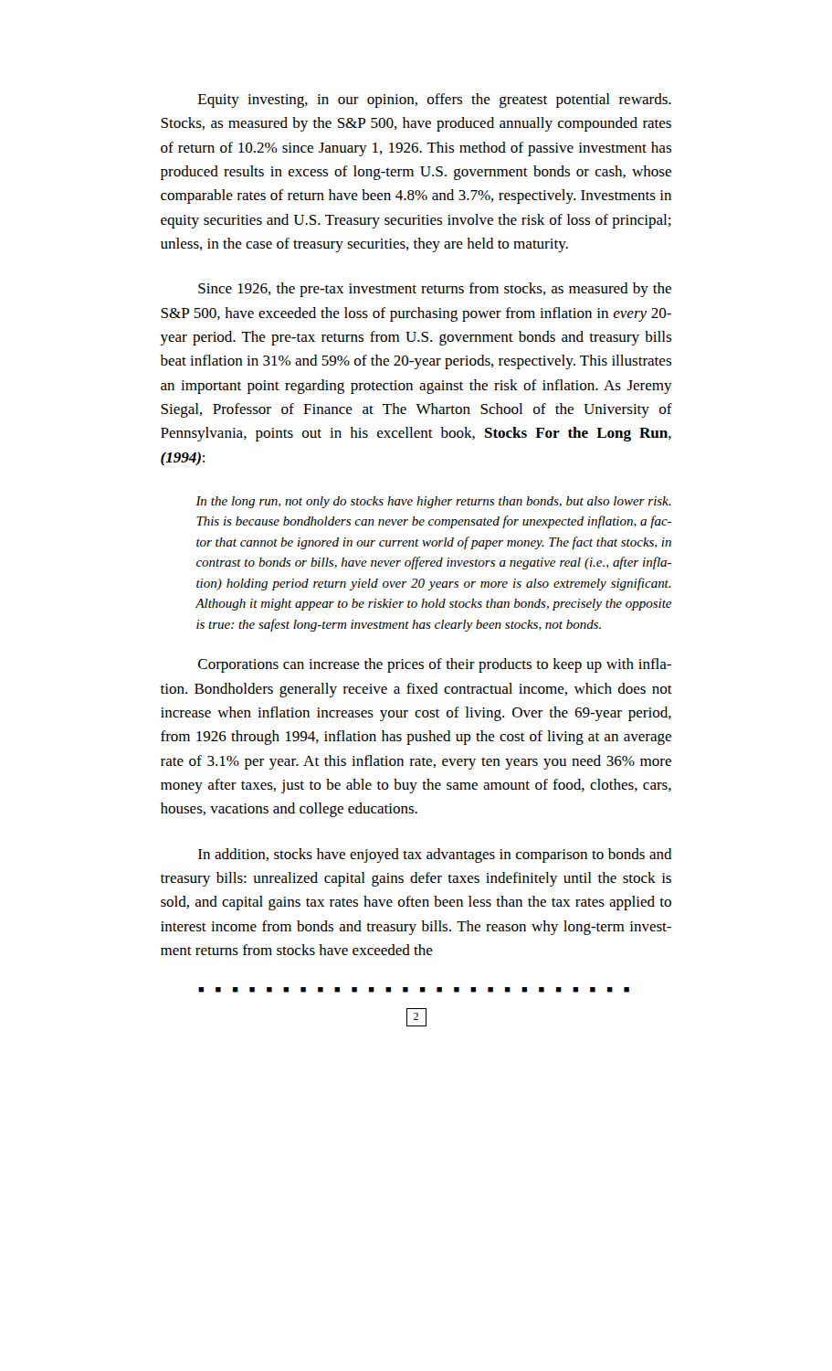Equity investing, in our opinion, offers the greatest potential rewards. Stocks, as measured by the S&P 500, have produced annually compounded rates of return of 10.2% since January 1, 1926. This method of passive investment has produced results in excess of long-term U.S. government bonds or cash, whose comparable rates of return have been 4.8% and 3.7%, respectively. Investments in equity securities and U.S. Treasury securities involve the risk of loss of principal; unless, in the case of treasury securities, they are held to maturity.
Since 1926, the pre-tax investment returns from stocks, as measured by the S&P 500, have exceeded the loss of purchasing power from inflation in every 20-year period. The pre-tax returns from U.S. government bonds and treasury bills beat inflation in 31% and 59% of the 20-year periods, respectively. This illustrates an important point regarding protection against the risk of inflation. As Jeremy Siegal, Professor of Finance at The Wharton School of the University of Pennsylvania, points out in his excellent book, Stocks For the Long Run, (1994):
In the long run, not only do stocks have higher returns than bonds, but also lower risk. This is because bondholders can never be compensated for unexpected inflation, a factor that cannot be ignored in our current world of paper money. The fact that stocks, in contrast to bonds or bills, have never offered investors a negative real (i.e., after inflation) holding period return yield over 20 years or more is also extremely significant. Although it might appear to be riskier to hold stocks than bonds, precisely the opposite is true: the safest long-term investment has clearly been stocks, not bonds.
Corporations can increase the prices of their products to keep up with inflation. Bondholders generally receive a fixed contractual income, which does not increase when inflation increases your cost of living. Over the 69-year period, from 1926 through 1994, inflation has pushed up the cost of living at an average rate of 3.1% per year. At this inflation rate, every ten years you need 36% more money after taxes, just to be able to buy the same amount of food, clothes, cars, houses, vacations and college educations.
In addition, stocks have enjoyed tax advantages in comparison to bonds and treasury bills: unrealized capital gains defer taxes indefinitely until the stock is sold, and capital gains tax rates have often been less than the tax rates applied to interest income from bonds and treasury bills. The reason why long-term investment returns from stocks have exceeded the
■ ■ ■ ■ ■ ■ ■ ■ ■ ■ ■ ■ ■ ■ ■ ■ ■ ■ ■ ■ ■ ■ ■ ■ ■ ■
2